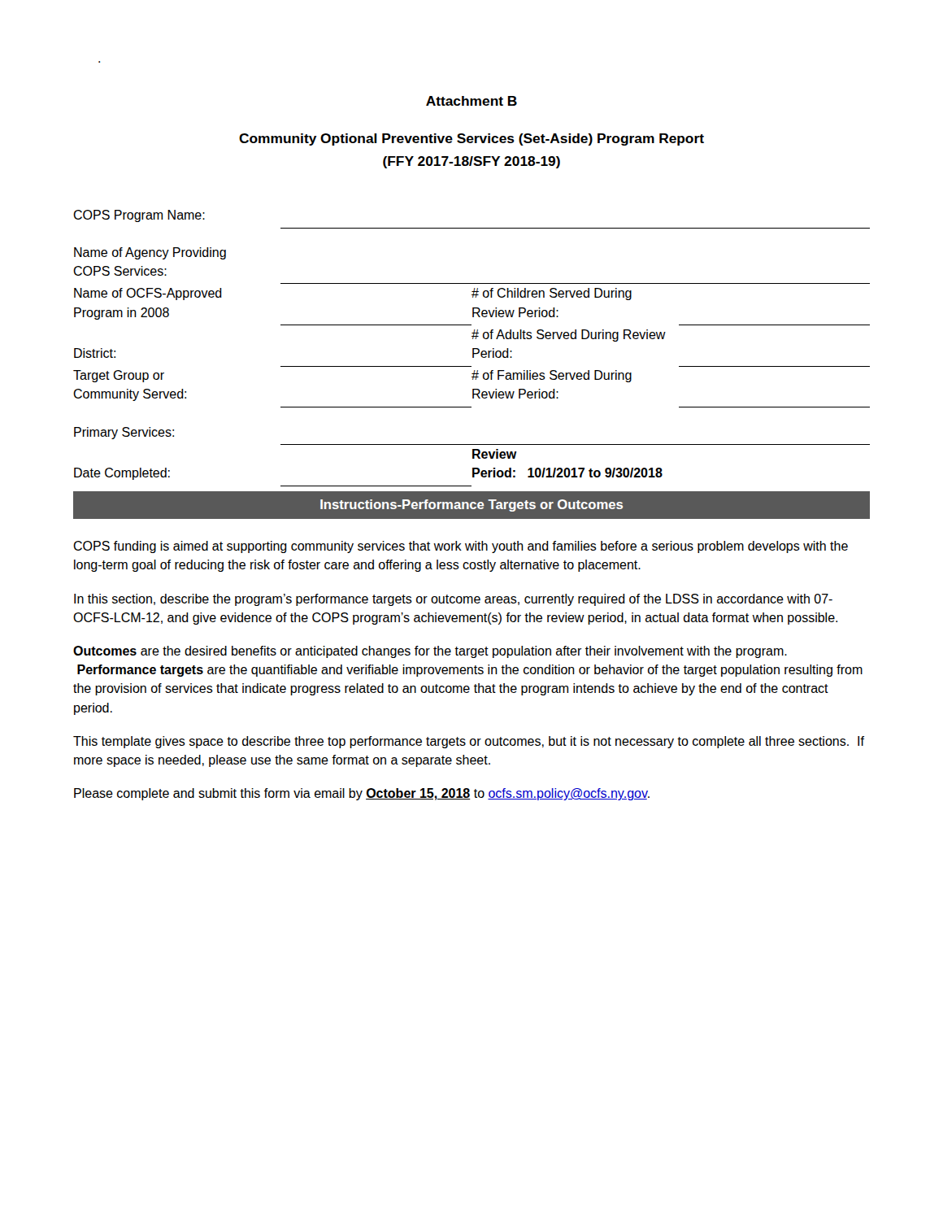.
Attachment B
Community Optional Preventive Services (Set-Aside) Program Report
(FFY 2017-18/SFY 2018-19)
| COPS Program Name: | |
| Name of Agency Providing COPS Services: | |
| Name of OCFS-Approved Program in 2008 | | # of Children Served During Review Period: | |
| District: | | # of Adults Served During Review Period: | |
| Target Group or Community Served: | | # of Families Served During Review Period: | |
| Primary Services: | |
| Date Completed: | | Review Period: 10/1/2017 to 9/30/2018 |
Instructions-Performance Targets or Outcomes
COPS funding is aimed at supporting community services that work with youth and families before a serious problem develops with the long-term goal of reducing the risk of foster care and offering a less costly alternative to placement.
In this section, describe the program’s performance targets or outcome areas, currently required of the LDSS in accordance with 07-OCFS-LCM-12, and give evidence of the COPS program’s achievement(s) for the review period, in actual data format when possible.
Outcomes are the desired benefits or anticipated changes for the target population after their involvement with the program. Performance targets are the quantifiable and verifiable improvements in the condition or behavior of the target population resulting from the provision of services that indicate progress related to an outcome that the program intends to achieve by the end of the contract period.
This template gives space to describe three top performance targets or outcomes, but it is not necessary to complete all three sections. If more space is needed, please use the same format on a separate sheet.
Please complete and submit this form via email by October 15, 2018 to ocfs.sm.policy@ocfs.ny.gov.